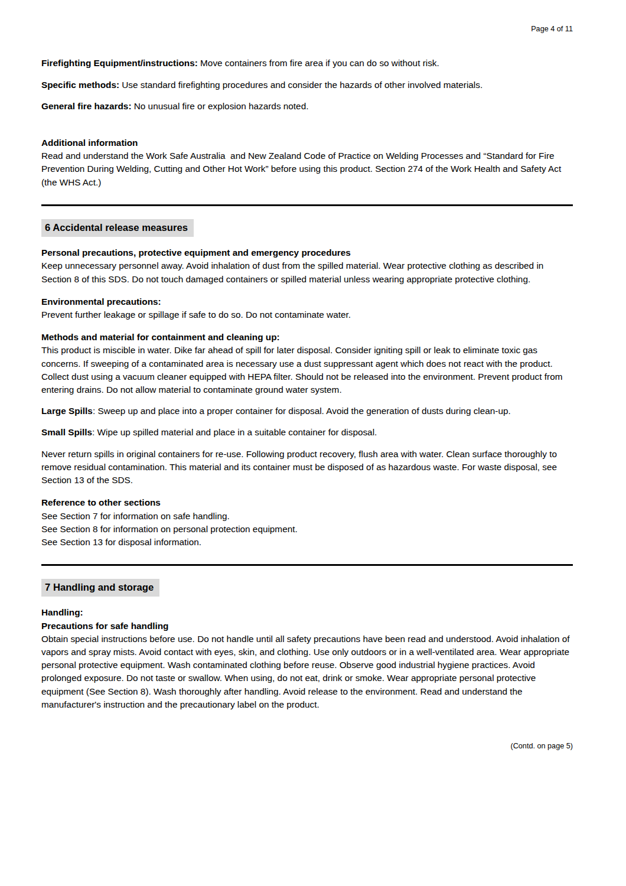Page 4 of 11
Firefighting Equipment/instructions: Move containers from fire area if you can do so without risk.
Specific methods: Use standard firefighting procedures and consider the hazards of other involved materials.
General fire hazards: No unusual fire or explosion hazards noted.
Additional information
Read and understand the Work Safe Australia and New Zealand Code of Practice on Welding Processes and “Standard for Fire Prevention During Welding, Cutting and Other Hot Work” before using this product. Section 274 of the Work Health and Safety Act (the WHS Act.)
6 Accidental release measures
Personal precautions, protective equipment and emergency procedures
Keep unnecessary personnel away. Avoid inhalation of dust from the spilled material. Wear protective clothing as described in Section 8 of this SDS. Do not touch damaged containers or spilled material unless wearing appropriate protective clothing.
Environmental precautions:
Prevent further leakage or spillage if safe to do so. Do not contaminate water.
Methods and material for containment and cleaning up:
This product is miscible in water. Dike far ahead of spill for later disposal. Consider igniting spill or leak to eliminate toxic gas concerns. If sweeping of a contaminated area is necessary use a dust suppressant agent which does not react with the product. Collect dust using a vacuum cleaner equipped with HEPA filter. Should not be released into the environment. Prevent product from entering drains. Do not allow material to contaminate ground water system.
Large Spills: Sweep up and place into a proper container for disposal. Avoid the generation of dusts during clean-up.
Small Spills: Wipe up spilled material and place in a suitable container for disposal.
Never return spills in original containers for re-use. Following product recovery, flush area with water. Clean surface thoroughly to remove residual contamination. This material and its container must be disposed of as hazardous waste. For waste disposal, see Section 13 of the SDS.
Reference to other sections
See Section 7 for information on safe handling.
See Section 8 for information on personal protection equipment.
See Section 13 for disposal information.
7 Handling and storage
Handling:
Precautions for safe handling
Obtain special instructions before use. Do not handle until all safety precautions have been read and understood. Avoid inhalation of vapors and spray mists. Avoid contact with eyes, skin, and clothing. Use only outdoors or in a well-ventilated area. Wear appropriate personal protective equipment. Wash contaminated clothing before reuse. Observe good industrial hygiene practices. Avoid prolonged exposure. Do not taste or swallow. When using, do not eat, drink or smoke. Wear appropriate personal protective equipment (See Section 8). Wash thoroughly after handling. Avoid release to the environment. Read and understand the manufacturer's instruction and the precautionary label on the product.
(Contd. on page 5)